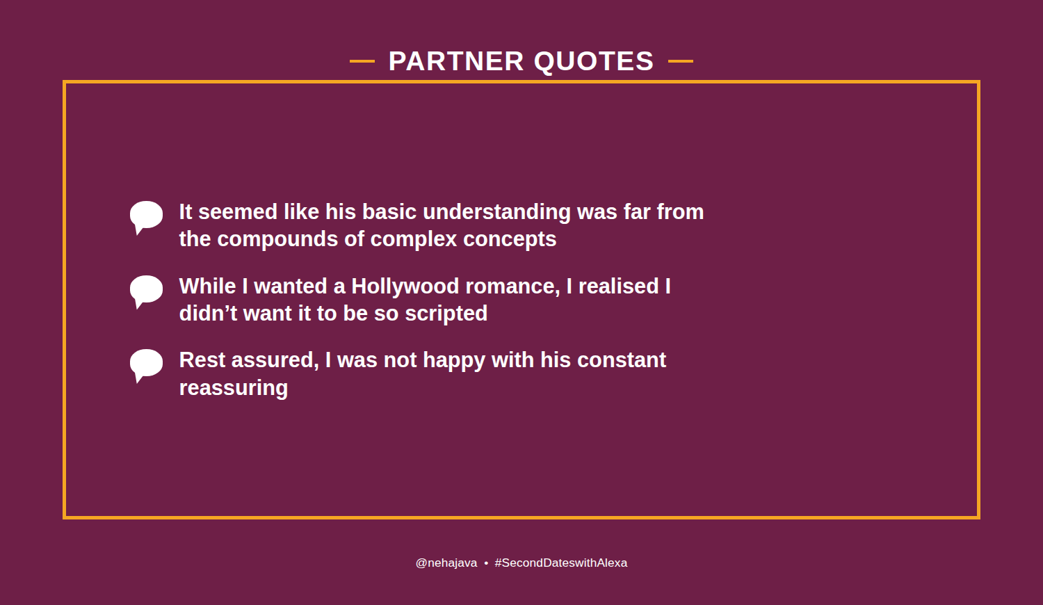Partner Quotes
It seemed like his basic understanding was far from the compounds of complex concepts
While I wanted a Hollywood romance, I realised I didn’t want it to be so scripted
Rest assured, I was not happy with his constant reassuring
@nehajava•#SecondDateswithAlexa